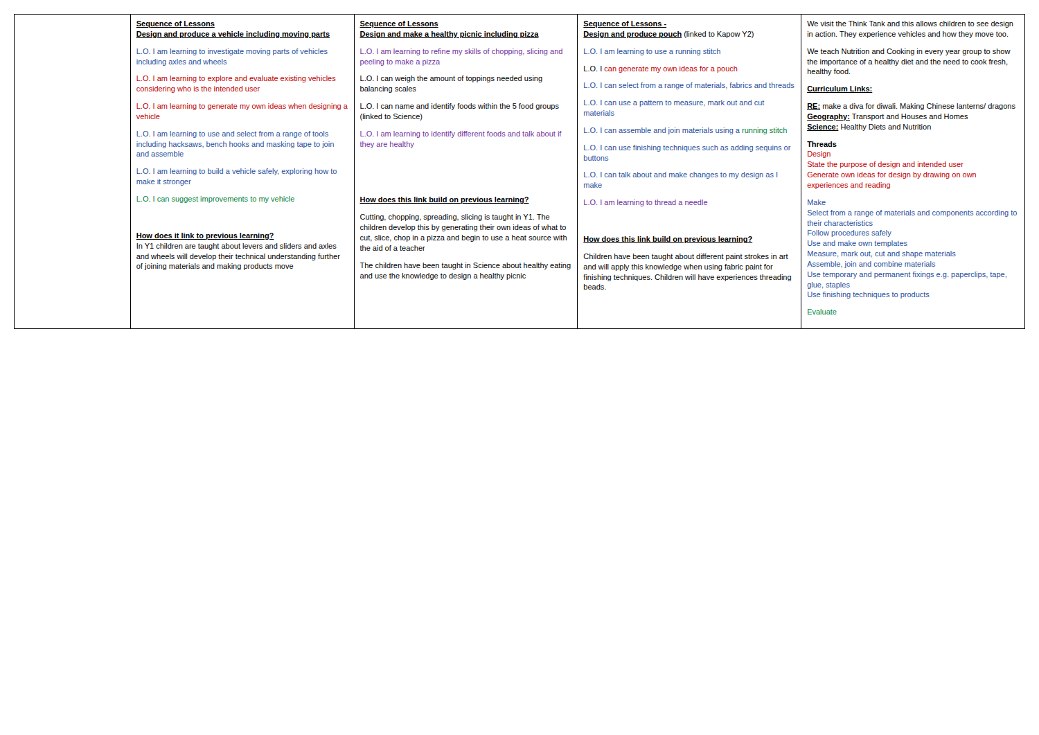| | Sequence of Lessons Design and produce a vehicle including moving parts L.O. I am learning to investigate moving parts of vehicles including axles and wheels L.O. I am learning to explore and evaluate existing vehicles considering who is the intended user L.O. I am learning to generate my own ideas when designing a vehicle L.O. I am learning to use and select from a range of tools including hacksaws, bench hooks and masking tape to join and assemble L.O. I am learning to build a vehicle safely, exploring how to make it stronger L.O. I can suggest improvements to my vehicle How does it link to previous learning? In Y1 children are taught about levers and sliders and axles and wheels will develop their technical understanding further of joining materials and making products move | Sequence of Lessons Design and make a healthy picnic including pizza L.O. I am learning to refine my skills of chopping, slicing and peeling to make a pizza L.O. I can weigh the amount of toppings needed using balancing scales L.O. I can name and identify foods within the 5 food groups (linked to Science) L.O. I am learning to identify different foods and talk about if they are healthy How does this link build on previous learning? Cutting, chopping, spreading, slicing is taught in Y1. The children develop this by generating their own ideas of what to cut, slice, chop in a pizza and begin to use a heat source with the aid of a teacher The children have been taught in Science about healthy eating and use the knowledge to design a healthy picnic | Sequence of Lessons - Design and produce pouch (linked to Kapow Y2) L.O. I am learning to use a running stitch L.O. I can generate my own ideas for a pouch L.O. I can select from a range of materials, fabrics and threads L.O. I can use a pattern to measure, mark out and cut materials L.O. I can assemble and join materials using a running stitch L.O. I can use finishing techniques such as adding sequins or buttons L.O. I can talk about and make changes to my design as I make L.O. I am learning to thread a needle How does this link build on previous learning? Children have been taught about different paint strokes in art and will apply this knowledge when using fabric paint for finishing techniques. Children will have experiences threading beads. | We visit the Think Tank and this allows children to see design in action. They experience vehicles and how they move too. We teach Nutrition and Cooking in every year group to show the importance of a healthy diet and the need to cook fresh, healthy food. Curriculum Links: RE: make a diva for diwali. Making Chinese lanterns/ dragons Geography: Transport and Houses and Homes Science: Healthy Diets and Nutrition Threads Design State the purpose of design and intended user Generate own ideas for design by drawing on own experiences and reading Make Select from a range of materials and components according to their characteristics Follow procedures safely Use and make own templates Measure, mark out, cut and shape materials Assemble, join and combine materials Use temporary and permanent fixings e.g. paperclips, tape, glue, staples Use finishing techniques to products Evaluate |